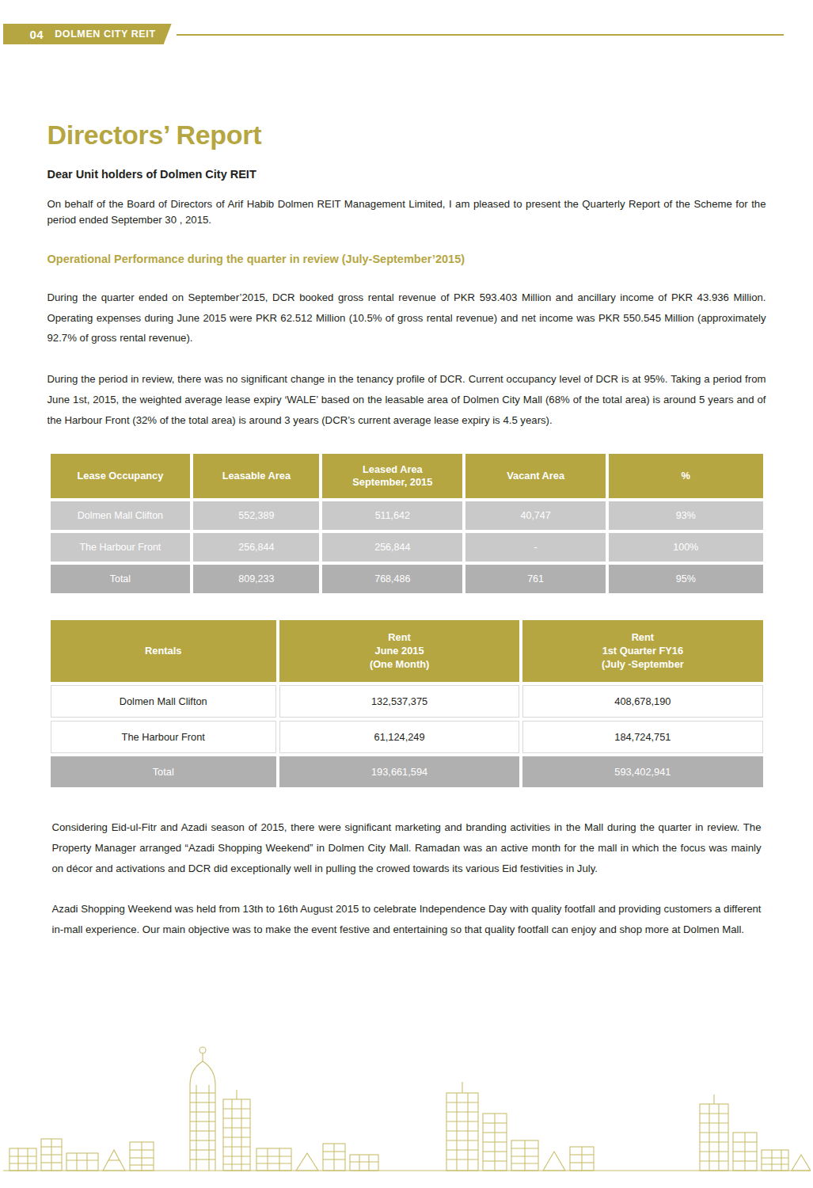04
DOLMEN CITY REIT
Directors’ Report
Dear Unit holders of Dolmen City REIT
On behalf of the Board of Directors of Arif Habib Dolmen REIT Management Limited, I am pleased to present the Quarterly Report of the Scheme for the period ended September 30 , 2015.
Operational Performance during the quarter in review (July-September’2015)
During the quarter ended on September’2015, DCR booked gross rental revenue of PKR 593.403 Million and ancillary income of PKR 43.936 Million. Operating expenses during June 2015 were PKR 62.512 Million (10.5% of gross rental revenue) and net income was PKR 550.545 Million (approximately 92.7% of gross rental revenue).
During the period in review, there was no significant change in the tenancy profile of DCR. Current occupancy level of DCR is at 95%. Taking a period from June 1st, 2015, the weighted average lease expiry ‘WALE’ based on the leasable area of Dolmen City Mall (68% of the total area) is around 5 years and of the Harbour Front (32% of the total area) is around 3 years (DCR’s current average lease expiry is 4.5 years).
| Lease Occupancy | Leasable Area | Leased Area September, 2015 | Vacant Area | % |
| --- | --- | --- | --- | --- |
| Dolmen Mall Clifton | 552,389 | 511,642 | 40,747 | 93% |
| The Harbour Front | 256,844 | 256,844 | - | 100% |
| Total | 809,233 | 768,486 | 761 | 95% |
| Rentals | Rent June 2015 (One Month) | Rent 1st Quarter FY16 (July -September |
| --- | --- | --- |
| Dolmen Mall Clifton | 132,537,375 | 408,678,190 |
| The Harbour Front | 61,124,249 | 184,724,751 |
| Total | 193,661,594 | 593,402,941 |
Considering Eid-ul-Fitr and Azadi season of 2015, there were significant marketing and branding activities in the Mall during the quarter in review. The Property Manager arranged “Azadi Shopping Weekend” in Dolmen City Mall. Ramadan was an active month for the mall in which the focus was mainly on décor and activations and DCR did exceptionally well in pulling the crowed towards its various Eid festivities in July.
Azadi Shopping Weekend was held from 13th to 16th August 2015 to celebrate Independence Day with quality footfall and providing customers a different in-mall experience. Our main objective was to make the event festive and entertaining so that quality footfall can enjoy and shop more at Dolmen Mall.